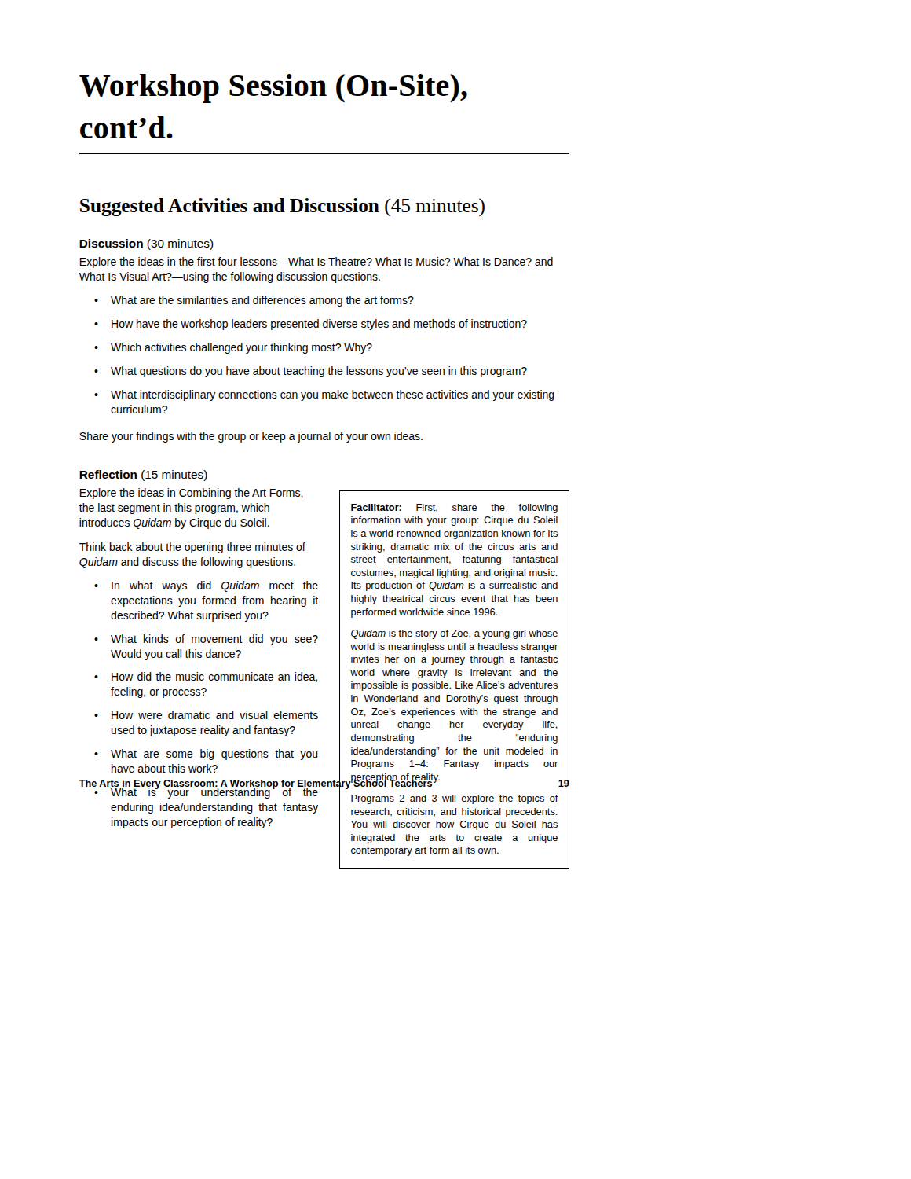Workshop Session (On-Site), cont’d.
Suggested Activities and Discussion (45 minutes)
Discussion (30 minutes)
Explore the ideas in the first four lessons—What Is Theatre? What Is Music? What Is Dance? and What Is Visual Art?—using the following discussion questions.
What are the similarities and differences among the art forms?
How have the workshop leaders presented diverse styles and methods of instruction?
Which activities challenged your thinking most? Why?
What questions do you have about teaching the lessons you’ve seen in this program?
What interdisciplinary connections can you make between these activities and your existing curriculum?
Share your findings with the group or keep a journal of your own ideas.
Reflection (15 minutes)
Facilitator: First, share the following information with your group: Cirque du Soleil is a world-renowned organization known for its striking, dramatic mix of the circus arts and street entertainment, featuring fantastical costumes, magical lighting, and original music. Its production of Quidam is a surrealistic and highly theatrical circus event that has been performed worldwide since 1996.
Quidam is the story of Zoe, a young girl whose world is meaningless until a headless stranger invites her on a journey through a fantastic world where gravity is irrelevant and the impossible is possible. Like Alice’s adventures in Wonderland and Dorothy’s quest through Oz, Zoe’s experiences with the strange and unreal change her everyday life, demonstrating the “enduring idea/understanding” for the unit modeled in Programs 1–4: Fantasy impacts our perception of reality.
Programs 2 and 3 will explore the topics of research, criticism, and historical precedents. You will discover how Cirque du Soleil has integrated the arts to create a unique contemporary art form all its own.
Explore the ideas in Combining the Art Forms, the last segment in this program, which introduces Quidam by Cirque du Soleil.
Think back about the opening three minutes of Quidam and discuss the following questions.
In what ways did Quidam meet the expectations you formed from hearing it described? What surprised you?
What kinds of movement did you see? Would you call this dance?
How did the music communicate an idea, feeling, or process?
How were dramatic and visual elements used to juxtapose reality and fantasy?
What are some big questions that you have about this work?
What is your understanding of the enduring idea/understanding that fantasy impacts our perception of reality?
The Arts in Every Classroom: A Workshop for Elementary School Teachers 19